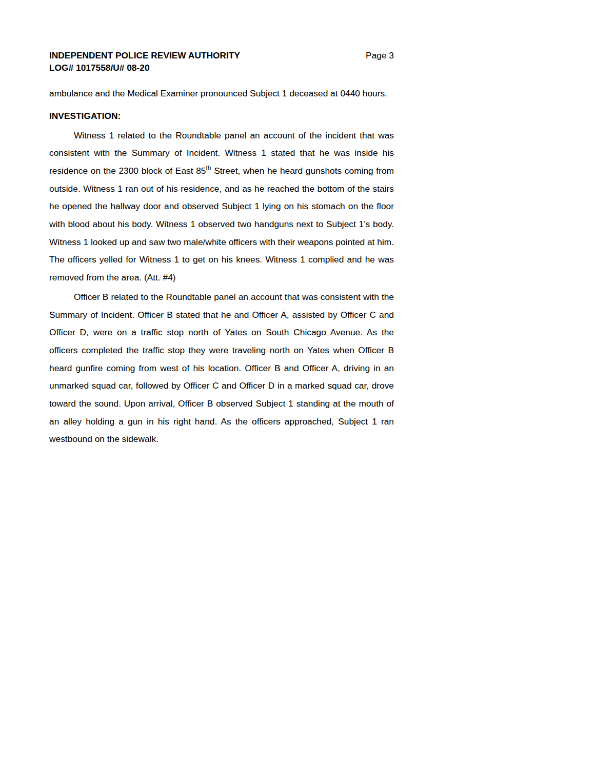INDEPENDENT POLICE REVIEW AUTHORITY
LOG# 1017558/U# 08-20
Page 3
ambulance and the Medical Examiner pronounced Subject 1 deceased at 0440 hours.
INVESTIGATION:
Witness 1 related to the Roundtable panel an account of the incident that was consistent with the Summary of Incident. Witness 1 stated that he was inside his residence on the 2300 block of East 85th Street, when he heard gunshots coming from outside. Witness 1 ran out of his residence, and as he reached the bottom of the stairs he opened the hallway door and observed Subject 1 lying on his stomach on the floor with blood about his body. Witness 1 observed two handguns next to Subject 1’s body. Witness 1 looked up and saw two male/white officers with their weapons pointed at him. The officers yelled for Witness 1 to get on his knees. Witness 1 complied and he was removed from the area. (Att. #4)
Officer B related to the Roundtable panel an account that was consistent with the Summary of Incident. Officer B stated that he and Officer A, assisted by Officer C and Officer D, were on a traffic stop north of Yates on South Chicago Avenue. As the officers completed the traffic stop they were traveling north on Yates when Officer B heard gunfire coming from west of his location. Officer B and Officer A, driving in an unmarked squad car, followed by Officer C and Officer D in a marked squad car, drove toward the sound. Upon arrival, Officer B observed Subject 1 standing at the mouth of an alley holding a gun in his right hand. As the officers approached, Subject 1 ran westbound on the sidewalk.